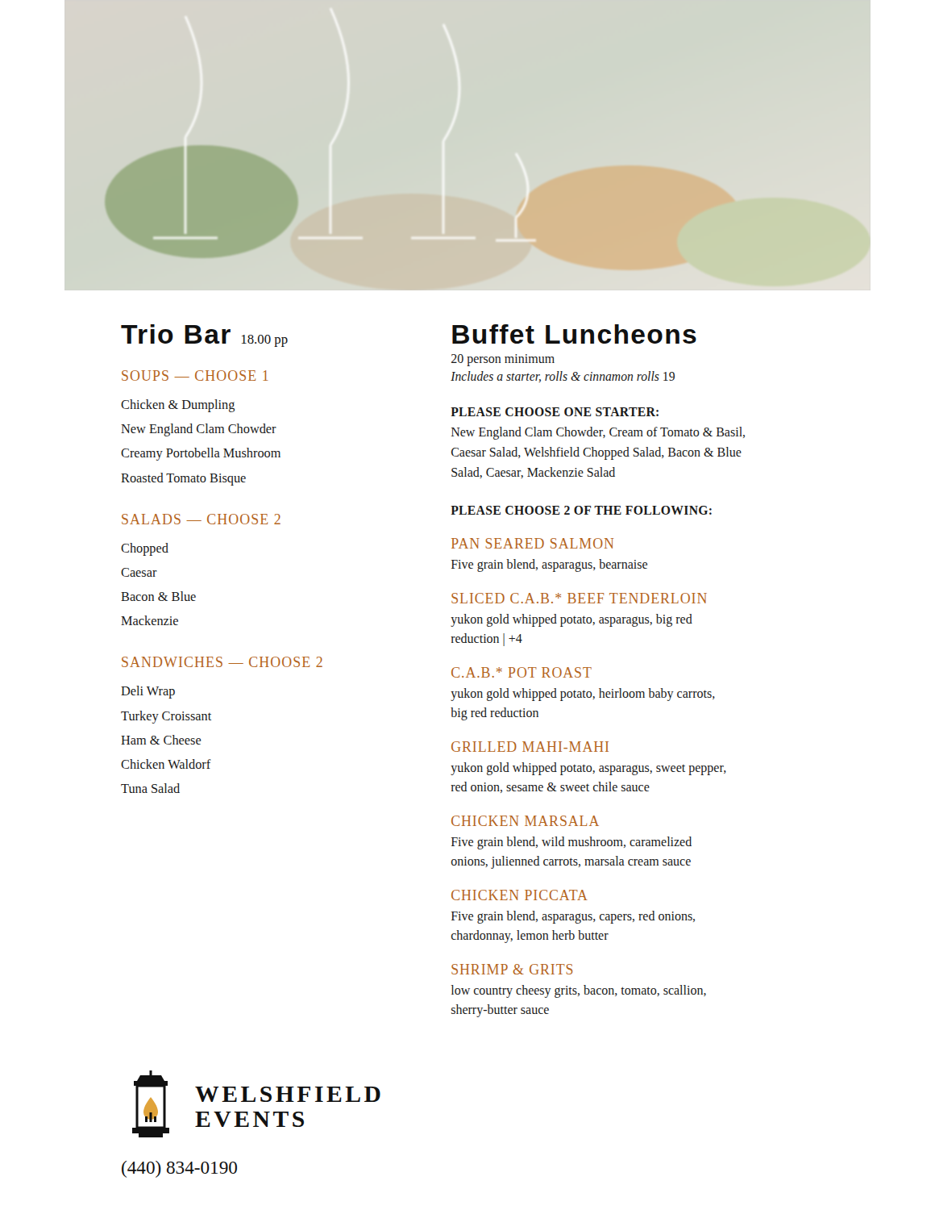Trio Bar 18.00 pp
Soups — Choose 1
Chicken & Dumpling
New England Clam Chowder
Creamy Portobella Mushroom
Roasted Tomato Bisque
Salads — Choose 2
Chopped
Caesar
Bacon & Blue
Mackenzie
Sandwiches — Choose 2
Deli Wrap
Turkey Croissant
Ham & Cheese
Chicken Waldorf
Tuna Salad
Buffet Luncheons
20 person minimum
Includes a starter, rolls & cinnamon rolls 19
PLEASE CHOOSE ONE STARTER:
New England Clam Chowder, Cream of Tomato & Basil,
Caesar Salad, Welshfield Chopped Salad, Bacon & Blue
Salad, Caesar, Mackenzie Salad
PLEASE CHOOSE 2 OF THE FOLLOWING:
Pan Seared Salmon
Five grain blend, asparagus, bearnaise
Sliced C.A.B.* Beef Tenderloin
yukon gold whipped potato, asparagus, big red
reduction | +4
C.A.B.* Pot Roast
yukon gold whipped potato, heirloom baby carrots,
big red reduction
Grilled Mahi-Mahi
yukon gold whipped potato, asparagus, sweet pepper,
red onion, sesame & sweet chile sauce
Chicken Marsala
Five grain blend, wild mushroom, caramelized
onions, julienned carrots, marsala cream sauce
Chicken Piccata
Five grain blend, asparagus, capers, red onions,
chardonnay, lemon herb butter
Shrimp & Grits
low country cheesy grits, bacon, tomato, scallion,
sherry-butter sauce
WELSHFIELD
EVENTS
(440) 834-0190